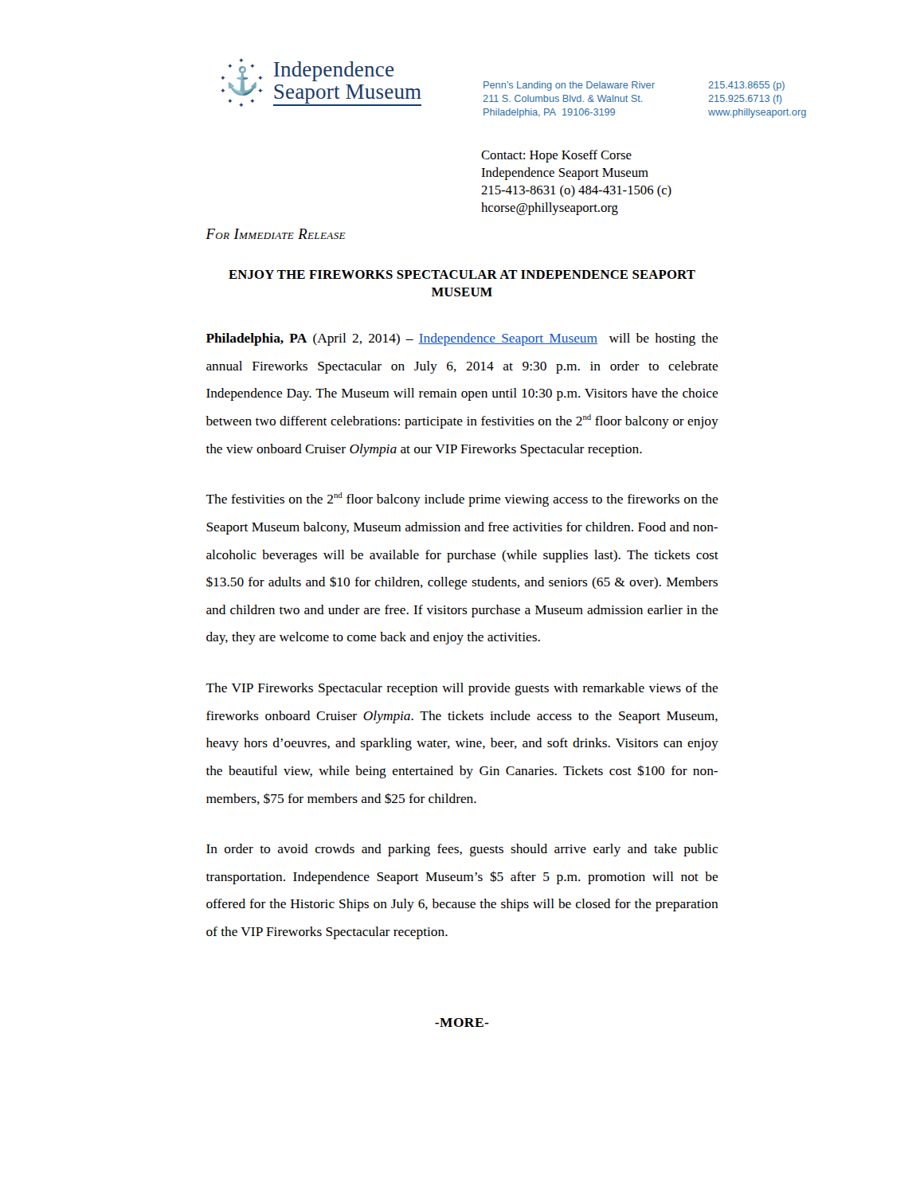✦ ✦ ✦ ✦ ✦ ✦ ✦ ✦ ✦ ✦
⚓
Independence Seaport Museum
Penn’s Landing on the Delaware River
211 S. Columbus Blvd. & Walnut St.
Philadelphia, PA 19106-3199
215.413.8655 (p)
215.925.6713 (f)
www.phillyseaport.org
Contact: Hope Koseff Corse
Independence Seaport Museum
215-413-8631 (o) 484-431-1506 (c)
hcorse@phillyseaport.org
For Immediate Release
ENJOY THE FIREWORKS SPECTACULAR AT INDEPENDENCE SEAPORT MUSEUM
Philadelphia, PA (April 2, 2014) – Independence Seaport Museum will be hosting the annual Fireworks Spectacular on July 6, 2014 at 9:30 p.m. in order to celebrate Independence Day. The Museum will remain open until 10:30 p.m. Visitors have the choice between two different celebrations: participate in festivities on the 2nd floor balcony or enjoy the view onboard Cruiser Olympia at our VIP Fireworks Spectacular reception.
The festivities on the 2nd floor balcony include prime viewing access to the fireworks on the Seaport Museum balcony, Museum admission and free activities for children. Food and non-alcoholic beverages will be available for purchase (while supplies last). The tickets cost $13.50 for adults and $10 for children, college students, and seniors (65 & over). Members and children two and under are free. If visitors purchase a Museum admission earlier in the day, they are welcome to come back and enjoy the activities.
The VIP Fireworks Spectacular reception will provide guests with remarkable views of the fireworks onboard Cruiser Olympia. The tickets include access to the Seaport Museum, heavy hors d’oeuvres, and sparkling water, wine, beer, and soft drinks. Visitors can enjoy the beautiful view, while being entertained by Gin Canaries. Tickets cost $100 for non-members, $75 for members and $25 for children.
In order to avoid crowds and parking fees, guests should arrive early and take public transportation. Independence Seaport Museum’s $5 after 5 p.m. promotion will not be offered for the Historic Ships on July 6, because the ships will be closed for the preparation of the VIP Fireworks Spectacular reception.
-MORE-